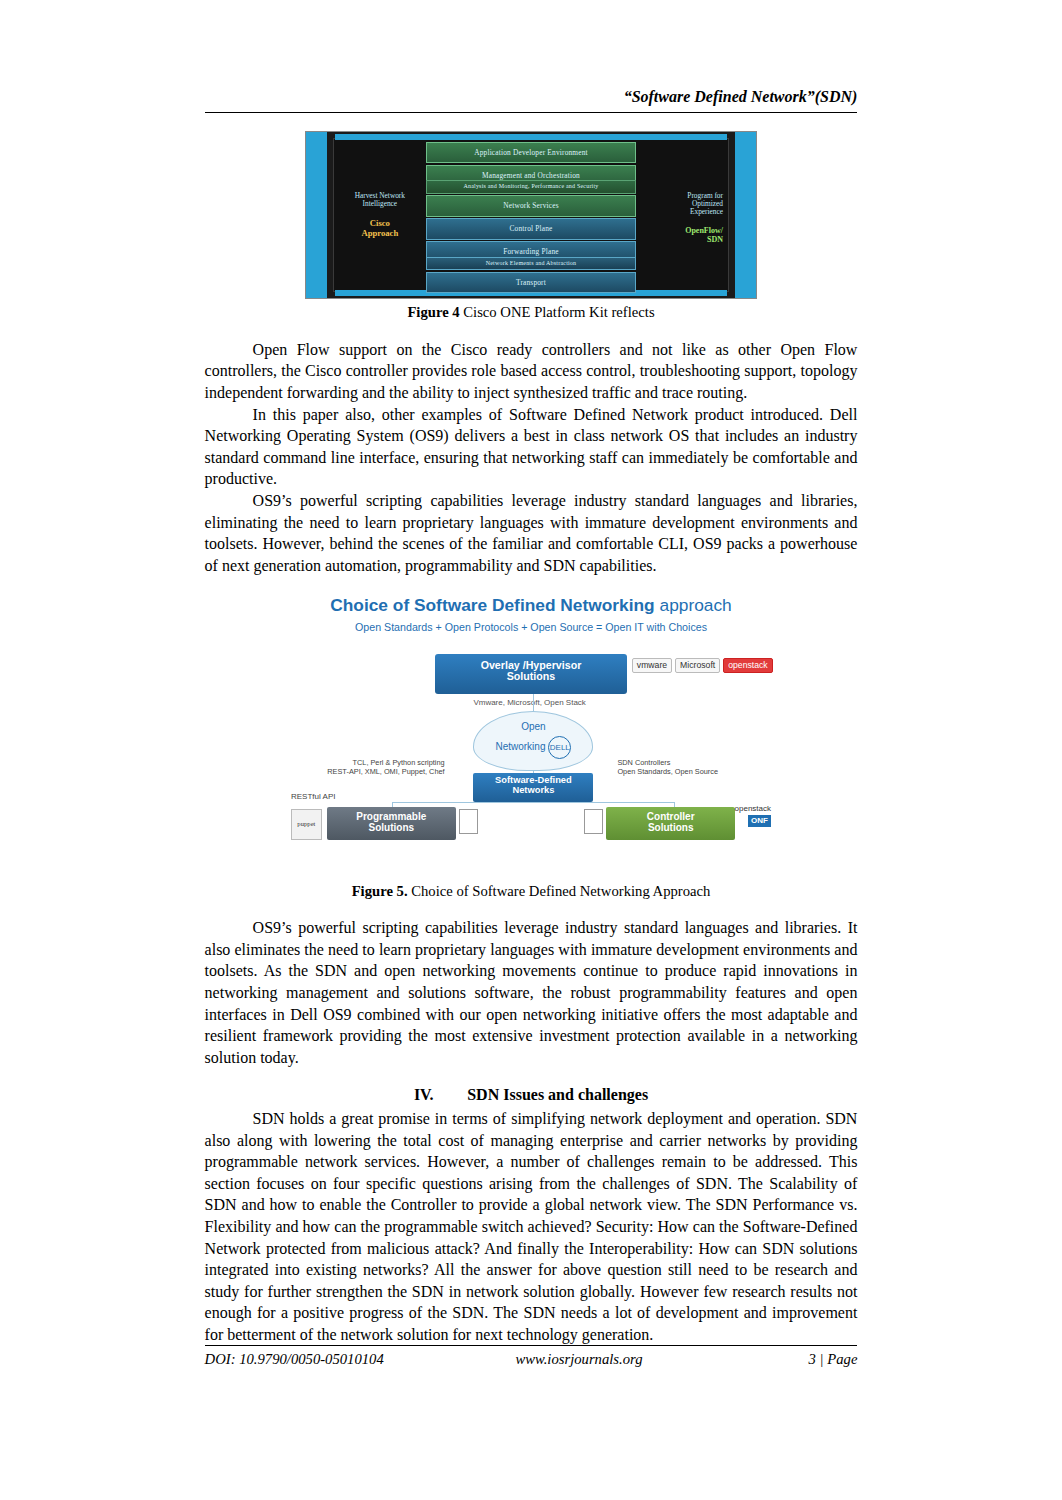“Software Defined Network”(SDN)
Application Developer Environment
Management and Orchestration
Analysis and Monitoring, Performance and Security
Network Services
Control Plane
Forwarding Plane
Network Elements and Abstraction
Transport
Harvest Network
IntelligenceCisco
Approach
Program for
Optimized
ExperienceOpenFlow/
SDN
Figure 4 Cisco ONE Platform Kit reflects
Open Flow support on the Cisco ready controllers and not like as other Open Flow controllers, the Cisco controller provides role based access control, troubleshooting support, topology independent forwarding and the ability to inject synthesized traffic and trace routing.
In this paper also, other examples of Software Defined Network product introduced. Dell Networking Operating System (OS9) delivers a best in class network OS that includes an industry standard command line interface, ensuring that networking staff can immediately be comfortable and productive.
OS9’s powerful scripting capabilities leverage industry standard languages and libraries, eliminating the need to learn proprietary languages with immature development environments and toolsets. However, behind the scenes of the familiar and comfortable CLI, OS9 packs a powerhouse of next generation automation, programmability and SDN capabilities.
Choice of Software Defined Networking approach
Open Standards + Open Protocols + Open Source = Open IT with Choices
Overlay /Hypervisor
Solutions
vmware Microsoft openstack
Vmware, Microsoft, Open Stack
Open
Networking
DELL
Software-Defined
Networks
TCL, Perl & Python scripting
REST-API, XML, OMI, Puppet, Chef
RESTful API
SDN Controllers
Open Standards, Open Source
puppet
Programmable
Solutions
Controller
Solutions
openstack
ONF
Figure 5. Choice of Software Defined Networking Approach
OS9’s powerful scripting capabilities leverage industry standard languages and libraries. It also eliminates the need to learn proprietary languages with immature development environments and toolsets. As the SDN and open networking movements continue to produce rapid innovations in networking management and solutions software, the robust programmability features and open interfaces in Dell OS9 combined with our open networking initiative offers the most adaptable and resilient framework providing the most extensive investment protection available in a networking solution today.
IV. SDN Issues and challenges
SDN holds a great promise in terms of simplifying network deployment and operation. SDN also along with lowering the total cost of managing enterprise and carrier networks by providing programmable network services. However, a number of challenges remain to be addressed. This section focuses on four specific questions arising from the challenges of SDN. The Scalability of SDN and how to enable the Controller to provide a global network view. The SDN Performance vs. Flexibility and how can the programmable switch achieved? Security: How can the Software-Defined Network protected from malicious attack? And finally the Interoperability: How can SDN solutions integrated into existing networks? All the answer for above question still need to be research and study for further strengthen the SDN in network solution globally. However few research results not enough for a positive progress of the SDN. The SDN needs a lot of development and improvement for betterment of the network solution for next technology generation.
DOI: 10.9790/0050-05010104
www.iosrjournals.org
3 | Page